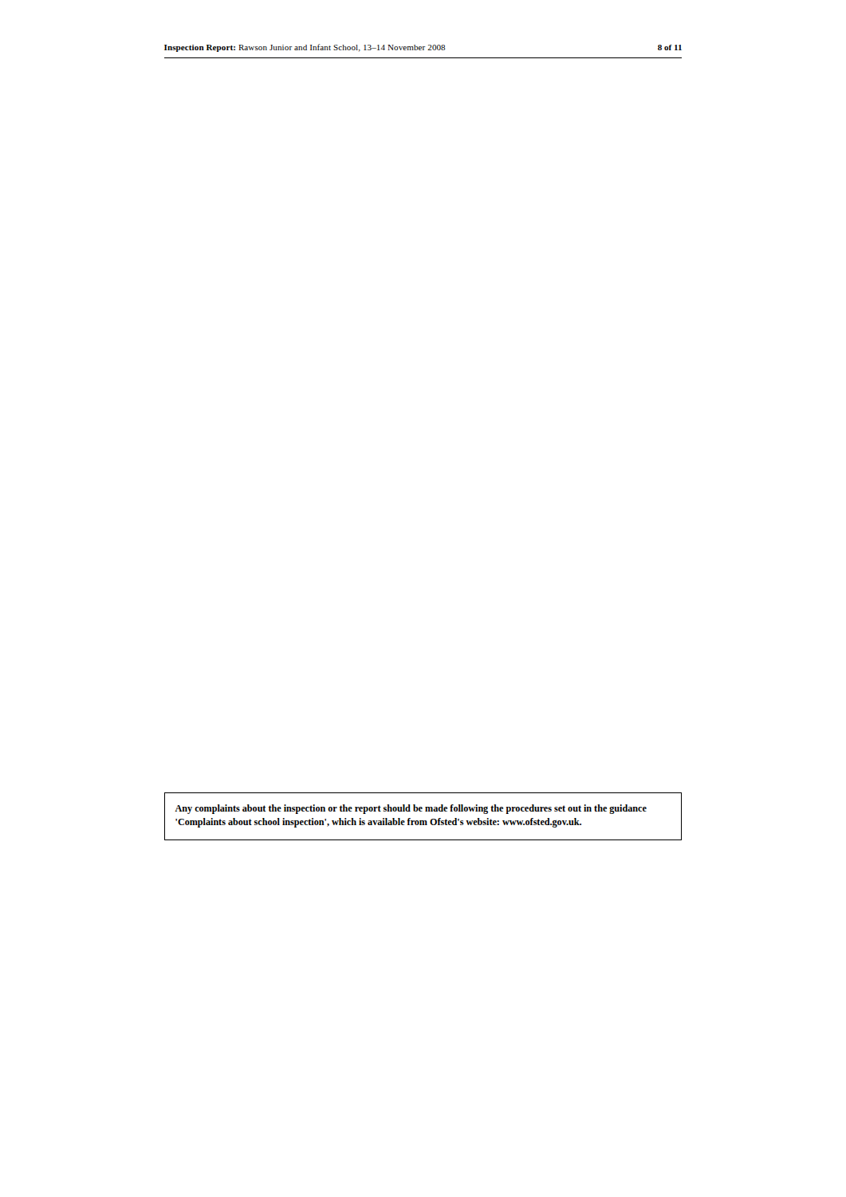Inspection Report: Rawson Junior and Infant School, 13–14 November 2008
8 of 11
Any complaints about the inspection or the report should be made following the procedures set out in the guidance 'Complaints about school inspection', which is available from Ofsted's website: www.ofsted.gov.uk.